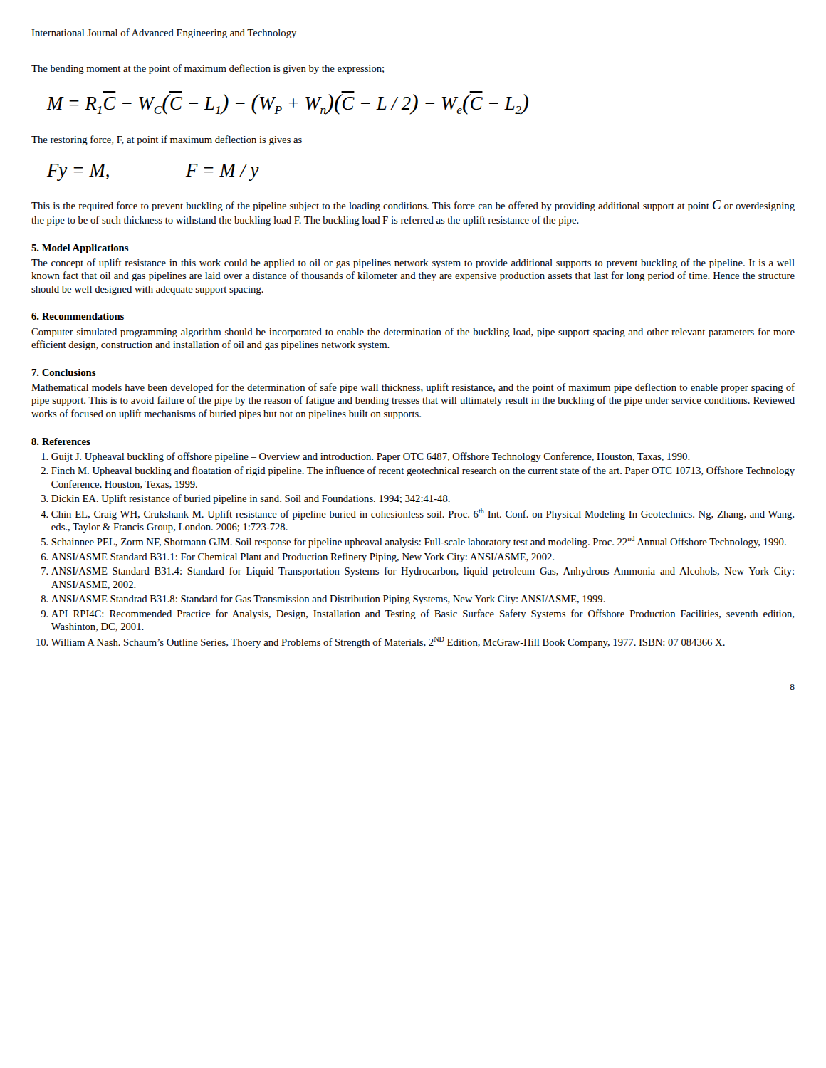International Journal of Advanced Engineering and Technology
The bending moment at the point of maximum deflection is given by the expression;
M = R1C − WC(C − L1) − (WP + Wn)(C − L / 2) − We(C − L2)
The restoring force, F, at point if maximum deflection is gives as
Fy = M, F = M / y
This is the required force to prevent buckling of the pipeline subject to the loading conditions. This force can be offered by providing additional support at point C or overdesigning the pipe to be of such thickness to withstand the buckling load F. The buckling load F is referred as the uplift resistance of the pipe.
5. Model Applications
The concept of uplift resistance in this work could be applied to oil or gas pipelines network system to provide additional supports to prevent buckling of the pipeline. It is a well known fact that oil and gas pipelines are laid over a distance of thousands of kilometer and they are expensive production assets that last for long period of time. Hence the structure should be well designed with adequate support spacing.
6. Recommendations
Computer simulated programming algorithm should be incorporated to enable the determination of the buckling load, pipe support spacing and other relevant parameters for more efficient design, construction and installation of oil and gas pipelines network system.
7. Conclusions
Mathematical models have been developed for the determination of safe pipe wall thickness, uplift resistance, and the point of maximum pipe deflection to enable proper spacing of pipe support. This is to avoid failure of the pipe by the reason of fatigue and bending tresses that will ultimately result in the buckling of the pipe under service conditions. Reviewed works of focused on uplift mechanisms of buried pipes but not on pipelines built on supports.
8. References
Guijt J. Upheaval buckling of offshore pipeline – Overview and introduction. Paper OTC 6487, Offshore Technology Conference, Houston, Taxas, 1990.
Finch M. Upheaval buckling and floatation of rigid pipeline. The influence of recent geotechnical research on the current state of the art. Paper OTC 10713, Offshore Technology Conference, Houston, Texas, 1999.
Dickin EA. Uplift resistance of buried pipeline in sand. Soil and Foundations. 1994; 342:41-48.
Chin EL, Craig WH, Crukshank M. Uplift resistance of pipeline buried in cohesionless soil. Proc. 6th Int. Conf. on Physical Modeling In Geotechnics. Ng, Zhang, and Wang, eds., Taylor & Francis Group, London. 2006; 1:723-728.
Schainnee PEL, Zorm NF, Shotmann GJM. Soil response for pipeline upheaval analysis: Full-scale laboratory test and modeling. Proc. 22nd Annual Offshore Technology, 1990.
ANSI/ASME Standard B31.1: For Chemical Plant and Production Refinery Piping, New York City: ANSI/ASME, 2002.
ANSI/ASME Standard B31.4: Standard for Liquid Transportation Systems for Hydrocarbon, liquid petroleum Gas, Anhydrous Ammonia and Alcohols, New York City: ANSI/ASME, 2002.
ANSI/ASME Standrad B31.8: Standard for Gas Transmission and Distribution Piping Systems, New York City: ANSI/ASME, 1999.
API RPI4C: Recommended Practice for Analysis, Design, Installation and Testing of Basic Surface Safety Systems for Offshore Production Facilities, seventh edition, Washinton, DC, 2001.
William A Nash. Schaum’s Outline Series, Thoery and Problems of Strength of Materials, 2ND Edition, McGraw-Hill Book Company, 1977. ISBN: 07 084366 X.
8